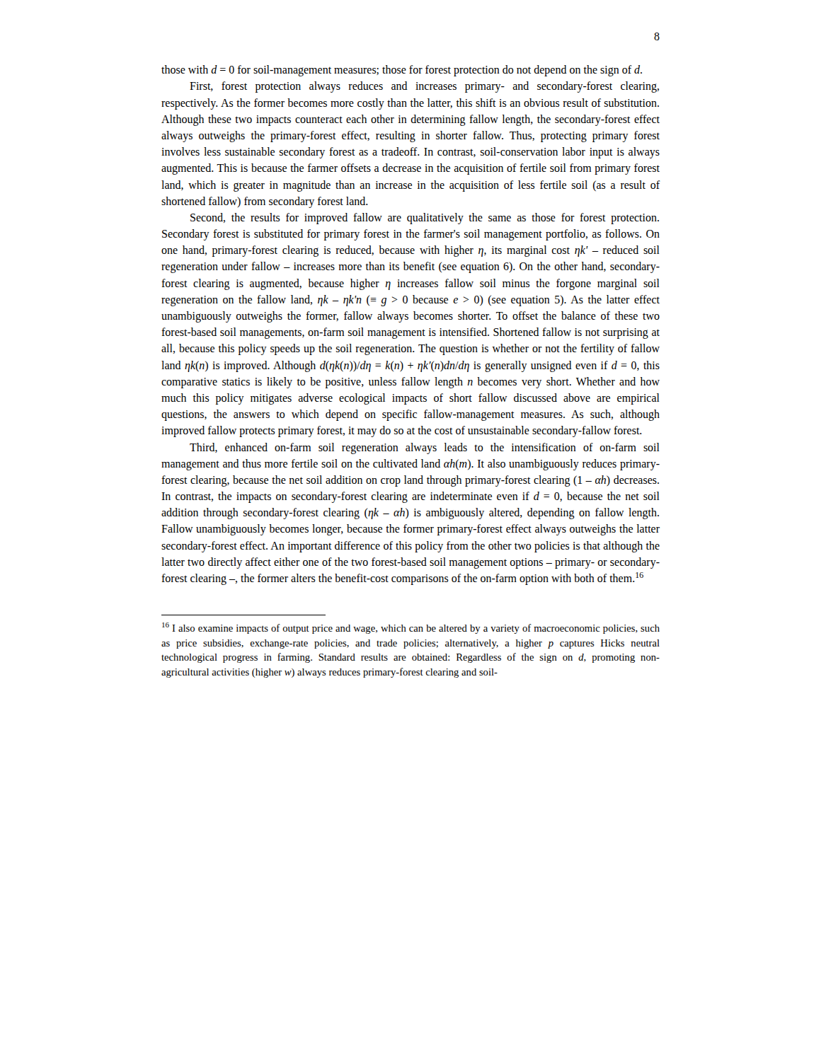8
those with d = 0 for soil-management measures; those for forest protection do not depend on the sign of d.
First, forest protection always reduces and increases primary- and secondary-forest clearing, respectively. As the former becomes more costly than the latter, this shift is an obvious result of substitution. Although these two impacts counteract each other in determining fallow length, the secondary-forest effect always outweighs the primary-forest effect, resulting in shorter fallow. Thus, protecting primary forest involves less sustainable secondary forest as a tradeoff. In contrast, soil-conservation labor input is always augmented. This is because the farmer offsets a decrease in the acquisition of fertile soil from primary forest land, which is greater in magnitude than an increase in the acquisition of less fertile soil (as a result of shortened fallow) from secondary forest land.
Second, the results for improved fallow are qualitatively the same as those for forest protection. Secondary forest is substituted for primary forest in the farmer's soil management portfolio, as follows. On one hand, primary-forest clearing is reduced, because with higher η, its marginal cost ηk' – reduced soil regeneration under fallow – increases more than its benefit (see equation 6). On the other hand, secondary-forest clearing is augmented, because higher η increases fallow soil minus the forgone marginal soil regeneration on the fallow land, ηk – ηk'n (≡ g > 0 because e > 0) (see equation 5). As the latter effect unambiguously outweighs the former, fallow always becomes shorter. To offset the balance of these two forest-based soil managements, on-farm soil management is intensified. Shortened fallow is not surprising at all, because this policy speeds up the soil regeneration. The question is whether or not the fertility of fallow land ηk(n) is improved. Although d(ηk(n))/dη = k(n) + ηk′(n)dn/dη is generally unsigned even if d = 0, this comparative statics is likely to be positive, unless fallow length n becomes very short. Whether and how much this policy mitigates adverse ecological impacts of short fallow discussed above are empirical questions, the answers to which depend on specific fallow-management measures. As such, although improved fallow protects primary forest, it may do so at the cost of unsustainable secondary-fallow forest.
Third, enhanced on-farm soil regeneration always leads to the intensification of on-farm soil management and thus more fertile soil on the cultivated land αh(m). It also unambiguously reduces primary-forest clearing, because the net soil addition on crop land through primary-forest clearing (1 – αh) decreases. In contrast, the impacts on secondary-forest clearing are indeterminate even if d = 0, because the net soil addition through secondary-forest clearing (ηk – αh) is ambiguously altered, depending on fallow length. Fallow unambiguously becomes longer, because the former primary-forest effect always outweighs the latter secondary-forest effect. An important difference of this policy from the other two policies is that although the latter two directly affect either one of the two forest-based soil management options – primary- or secondary-forest clearing –, the former alters the benefit-cost comparisons of the on-farm option with both of them.16
16 I also examine impacts of output price and wage, which can be altered by a variety of macroeconomic policies, such as price subsidies, exchange-rate policies, and trade policies; alternatively, a higher p captures Hicks neutral technological progress in farming. Standard results are obtained: Regardless of the sign on d, promoting non-agricultural activities (higher w) always reduces primary-forest clearing and soil-